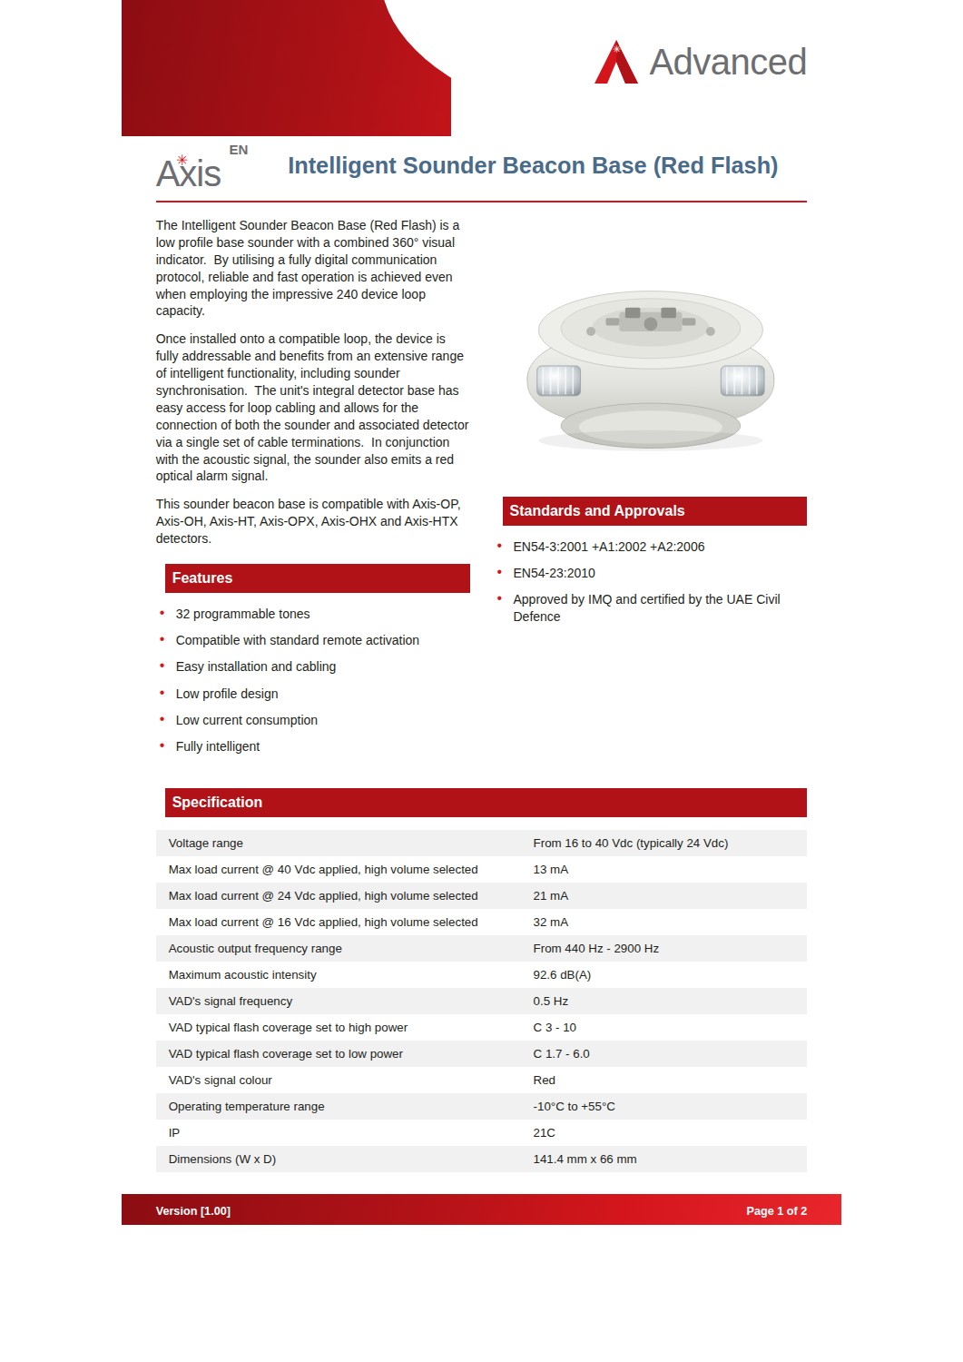✳
Advanced
Axis✳EN Intelligent Sounder Beacon Base (Red Flash)
The Intelligent Sounder Beacon Base (Red Flash) is a low profile base sounder with a combined 360° visual indicator. By utilising a fully digital communication protocol, reliable and fast operation is achieved even when employing the impressive 240 device loop capacity.
Once installed onto a compatible loop, the device is fully addressable and benefits from an extensive range of intelligent functionality, including sounder synchronisation. The unit's integral detector base has easy access for loop cabling and allows for the connection of both the sounder and associated detector via a single set of cable terminations. In conjunction with the acoustic signal, the sounder also emits a red optical alarm signal.
This sounder beacon base is compatible with Axis-OP, Axis-OH, Axis-HT, Axis-OPX, Axis-OHX and Axis-HTX detectors.
Features
32 programmable tones
Compatible with standard remote activation
Easy installation and cabling
Low profile design
Low current consumption
Fully intelligent
Standards and Approvals
EN54-3:2001 +A1:2002 +A2:2006
EN54-23:2010
Approved by IMQ and certified by the UAE Civil Defence
Specification
| Voltage range | From 16 to 40 Vdc (typically 24 Vdc) |
| Max load current @ 40 Vdc applied, high volume selected | 13 mA |
| Max load current @ 24 Vdc applied, high volume selected | 21 mA |
| Max load current @ 16 Vdc applied, high volume selected | 32 mA |
| Acoustic output frequency range | From 440 Hz - 2900 Hz |
| Maximum acoustic intensity | 92.6 dB(A) |
| VAD's signal frequency | 0.5 Hz |
| VAD typical flash coverage set to high power | C 3 - 10 |
| VAD typical flash coverage set to low power | C 1.7 - 6.0 |
| VAD's signal colour | Red |
| Operating temperature range | -10°C to +55°C |
| IP | 21C |
| Dimensions (W x D) | 141.4 mm x 66 mm |
Version [1.00]
Page 1 of 2